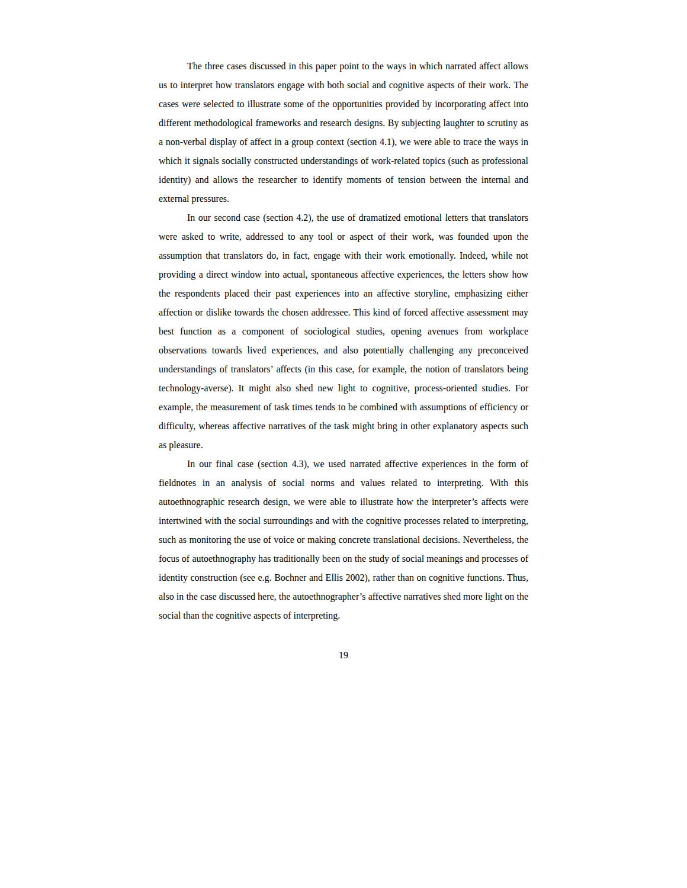The three cases discussed in this paper point to the ways in which narrated affect allows us to interpret how translators engage with both social and cognitive aspects of their work. The cases were selected to illustrate some of the opportunities provided by incorporating affect into different methodological frameworks and research designs. By subjecting laughter to scrutiny as a non-verbal display of affect in a group context (section 4.1), we were able to trace the ways in which it signals socially constructed understandings of work-related topics (such as professional identity) and allows the researcher to identify moments of tension between the internal and external pressures.
In our second case (section 4.2), the use of dramatized emotional letters that translators were asked to write, addressed to any tool or aspect of their work, was founded upon the assumption that translators do, in fact, engage with their work emotionally. Indeed, while not providing a direct window into actual, spontaneous affective experiences, the letters show how the respondents placed their past experiences into an affective storyline, emphasizing either affection or dislike towards the chosen addressee. This kind of forced affective assessment may best function as a component of sociological studies, opening avenues from workplace observations towards lived experiences, and also potentially challenging any preconceived understandings of translators’ affects (in this case, for example, the notion of translators being technology-averse). It might also shed new light to cognitive, process-oriented studies. For example, the measurement of task times tends to be combined with assumptions of efficiency or difficulty, whereas affective narratives of the task might bring in other explanatory aspects such as pleasure.
In our final case (section 4.3), we used narrated affective experiences in the form of fieldnotes in an analysis of social norms and values related to interpreting. With this autoethnographic research design, we were able to illustrate how the interpreter’s affects were intertwined with the social surroundings and with the cognitive processes related to interpreting, such as monitoring the use of voice or making concrete translational decisions. Nevertheless, the focus of autoethnography has traditionally been on the study of social meanings and processes of identity construction (see e.g. Bochner and Ellis 2002), rather than on cognitive functions. Thus, also in the case discussed here, the autoethnographer’s affective narratives shed more light on the social than the cognitive aspects of interpreting.
19